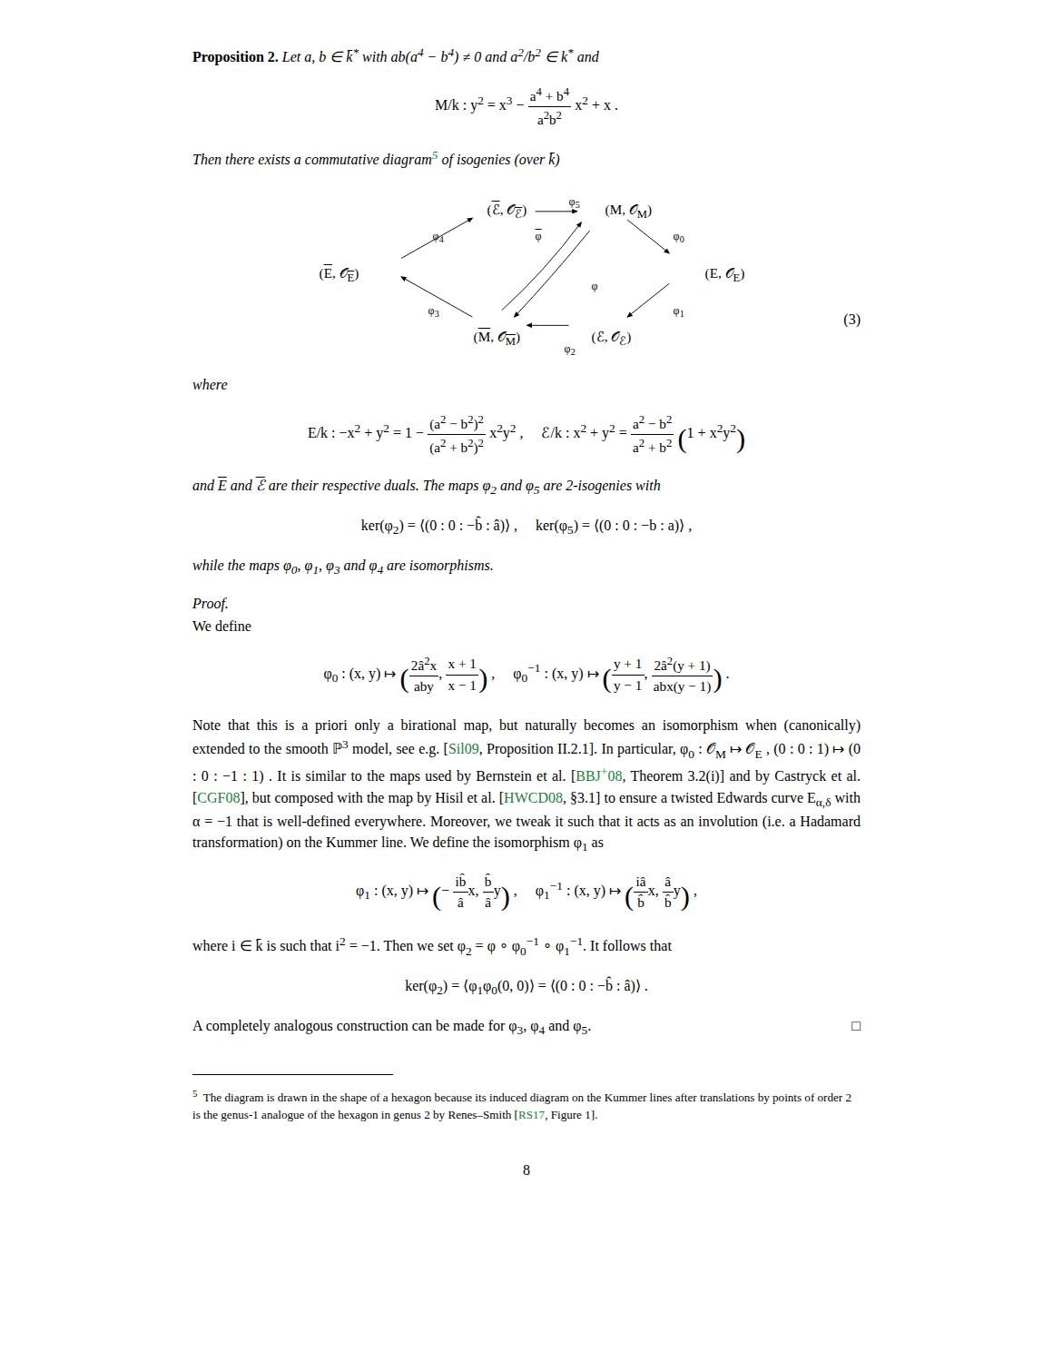Proposition 2. Let a, b ∈ k̄* with ab(a4 − b4) ≠ 0 and a2/b2 ∈ k* and
M/k : y2 = x3 − a4 + b4 a2b2 x2 + x .
Then there exists a commutative diagram5 of isogenies (over k̄)
(ℰ, 𝒪ℰ) (M, 𝒪M) (E, 𝒪E) (E, 𝒪E) (M, 𝒪M) (ℰ, 𝒪ℰ) φ4 φ5 φ0 φ1 φ2 φ3 φ φ
(3)
where
E/k : −x2 + y2 = 1 − (a2 − b2)2(a2 + b2)2 x2y2 , ℰ/k : x2 + y2 = a2 − b2 a2 + b2 (1 + x2y2)
and E and ℰ are their respective duals. The maps φ2 and φ5 are 2-isogenies with
ker(φ2) = ⟨(0 : 0 : −b̂ : â)⟩ , ker(φ5) = ⟨(0 : 0 : −b : a)⟩ ,
while the maps φ0, φ1, φ3 and φ4 are isomorphisms.
Proof.
We define
φ0 : (x, y) ↦ (2â2x aby, x + 1 x − 1) , φ0−1 : (x, y) ↦ (y + 1 y − 1, 2â2(y + 1) abx(y − 1)) .
Note that this is a priori only a birational map, but naturally becomes an isomorphism when (canonically) extended to the smooth ℙ3 model, see e.g. [Sil09, Proposition II.2.1]. In particular, φ0 : 𝒪M ↦ 𝒪E , (0 : 0 : 1) ↦ (0 : 0 : −1 : 1) . It is similar to the maps used by Bernstein et al. [BBJ+08, Theorem 3.2(i)] and by Castryck et al. [CGF08], but composed with the map by Hisil et al. [HWCD08, §3.1] to ensure a twisted Edwards curve Eα,δ with α = −1 that is well-defined everywhere. Moreover, we tweak it such that it acts as an involution (i.e. a Hadamard transformation) on the Kummer line. We define the isomorphism φ1 as
φ1 : (x, y) ↦ (− ib̂âx, b̂ây) , φ1−1 : (x, y) ↦ (iâ b̂x, âb̂y) ,
where i ∈ k̄ is such that i2 = −1. Then we set φ2 = φ ∘ φ0−1 ∘ φ1−1. It follows that
ker(φ2) = ⟨φ1φ0(0, 0)⟩ = ⟨(0 : 0 : −b̂ : â)⟩ .
A completely analogous construction can be made for φ3, φ4 and φ5. □
5 The diagram is drawn in the shape of a hexagon because its induced diagram on the Kummer lines after translations by points of order 2 is the genus-1 analogue of the hexagon in genus 2 by Renes–Smith [RS17, Figure 1].
8